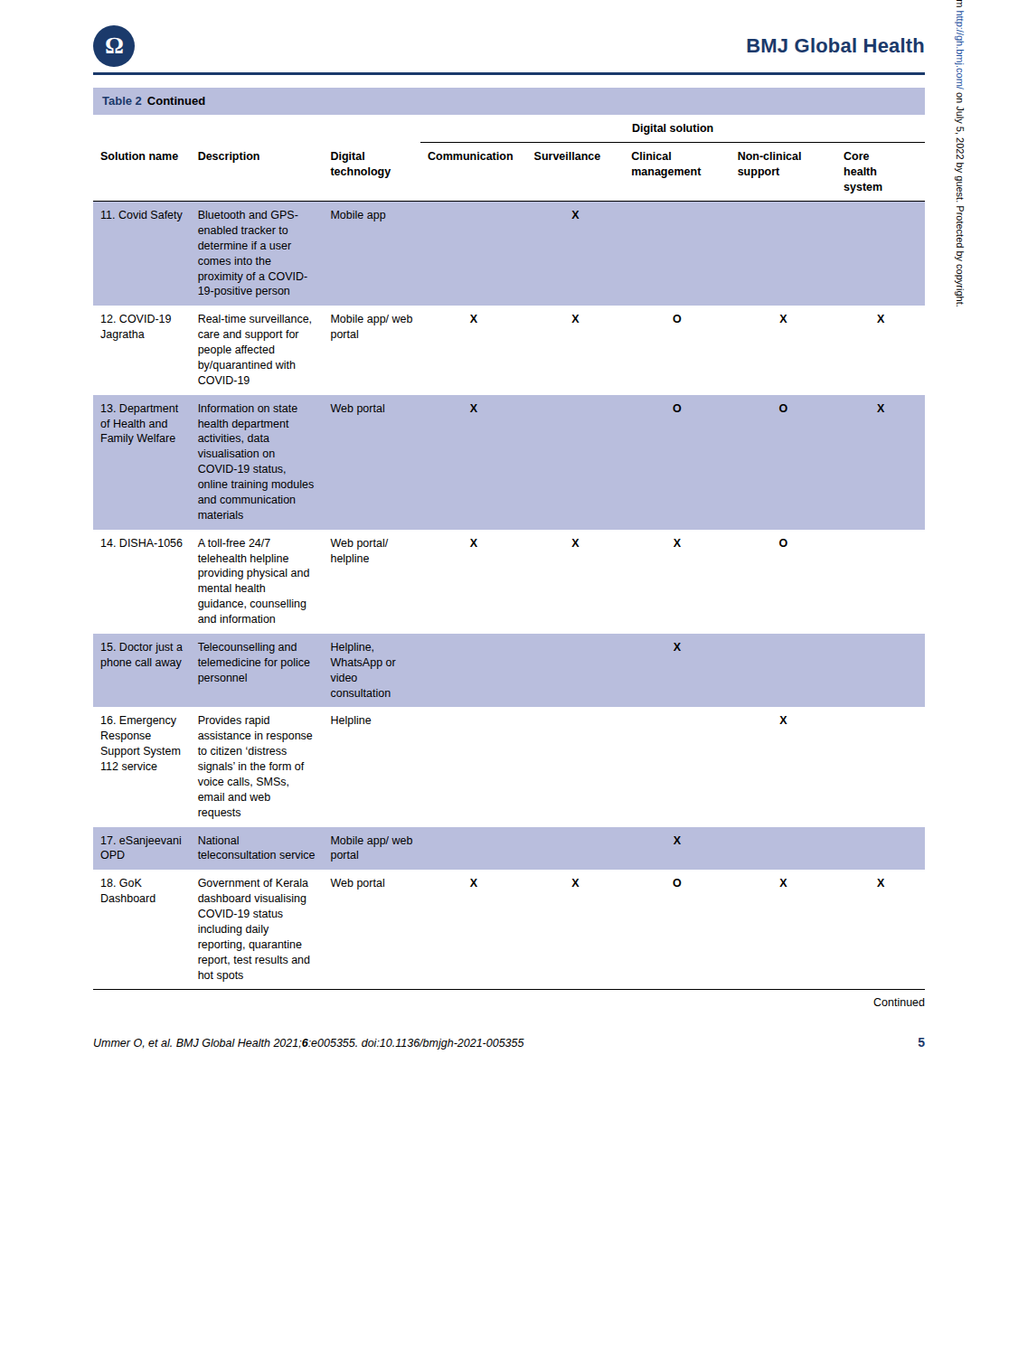BMJ Glob Health: first published as 10.1136/bmjgh-2021-005355 on 26 July 2021. Downloaded from http://gh.bmj.com/ on July 5, 2022 by guest. Protected by copyright.
Ω
BMJ Global Health
Table 2 Continued
| | | | Digital solution |
| --- | --- | --- | --- |
| Solution name | Description | Digital technology | Communication | Surveillance | Clinical management | Non-clinical support | Core health system |
| 11. Covid Safety | Bluetooth and GPS-enabled tracker to determine if a user comes into the proximity of a COVID-19-positive person | Mobile app | | X | | | |
| 12. COVID-19 Jagratha | Real-time surveillance, care and support for people affected by/quarantined with COVID-19 | Mobile app/ web portal | X | X | O | X | X |
| 13. Department of Health and Family Welfare | Information on state health department activities, data visualisation on COVID-19 status, online training modules and communication materials | Web portal | X | | O | O | X |
| 14. DISHA-1056 | A toll-free 24/7 telehealth helpline providing physical and mental health guidance, counselling and information | Web portal/ helpline | X | X | X | O | |
| 15. Doctor just a phone call away | Telecounselling and telemedicine for police personnel | Helpline, WhatsApp or video consultation | | | X | | |
| 16. Emergency Response Support System 112 service | Provides rapid assistance in response to citizen ‘distress signals’ in the form of voice calls, SMSs, email and web requests | Helpline | | | | X | |
| 17. eSanjeevani OPD | National teleconsultation service | Mobile app/ web portal | | | X | | |
| 18. GoK Dashboard | Government of Kerala dashboard visualising COVID-19 status including daily reporting, quarantine report, test results and hot spots | Web portal | X | X | O | X | X |
Continued
Ummer O, et al. BMJ Global Health 2021;6:e005355. doi:10.1136/bmjgh-2021-005355
5